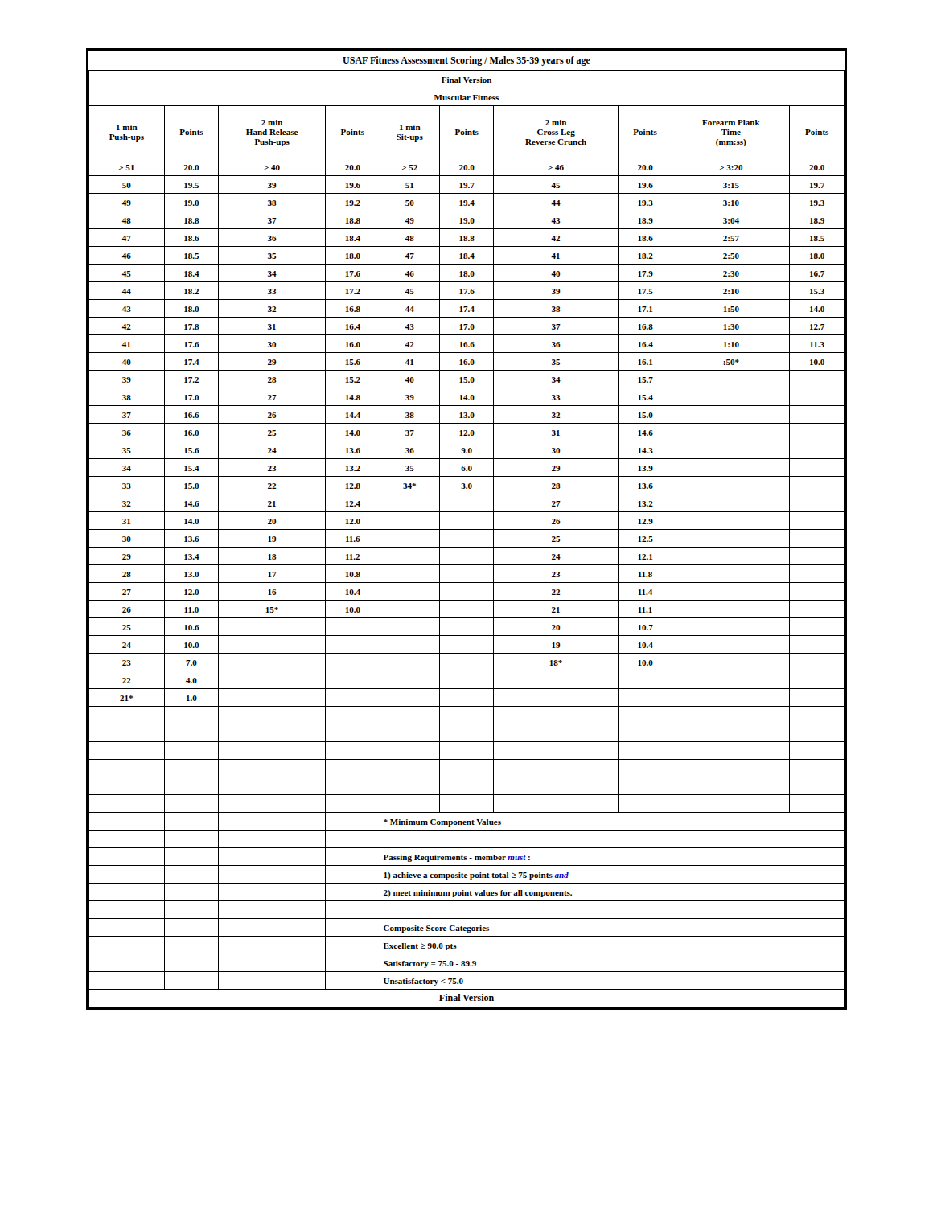| USAF Fitness Assessment Scoring / Males 35-39 years of age |
| Final Version |
| Muscular Fitness |
| 1 min Push-ups | Points | 2 min Hand Release Push-ups | Points | 1 min Sit-ups | Points | 2 min Cross Leg Reverse Crunch | Points | Forearm Plank Time (mm:ss) | Points |
| > 51 | 20.0 | > 40 | 20.0 | > 52 | 20.0 | > 46 | 20.0 | > 3:20 | 20.0 |
| 50 | 19.5 | 39 | 19.6 | 51 | 19.7 | 45 | 19.6 | 3:15 | 19.7 |
| 49 | 19.0 | 38 | 19.2 | 50 | 19.4 | 44 | 19.3 | 3:10 | 19.3 |
| 48 | 18.8 | 37 | 18.8 | 49 | 19.0 | 43 | 18.9 | 3:04 | 18.9 |
| 47 | 18.6 | 36 | 18.4 | 48 | 18.8 | 42 | 18.6 | 2:57 | 18.5 |
| 46 | 18.5 | 35 | 18.0 | 47 | 18.4 | 41 | 18.2 | 2:50 | 18.0 |
| 45 | 18.4 | 34 | 17.6 | 46 | 18.0 | 40 | 17.9 | 2:30 | 16.7 |
| 44 | 18.2 | 33 | 17.2 | 45 | 17.6 | 39 | 17.5 | 2:10 | 15.3 |
| 43 | 18.0 | 32 | 16.8 | 44 | 17.4 | 38 | 17.1 | 1:50 | 14.0 |
| 42 | 17.8 | 31 | 16.4 | 43 | 17.0 | 37 | 16.8 | 1:30 | 12.7 |
| 41 | 17.6 | 30 | 16.0 | 42 | 16.6 | 36 | 16.4 | 1:10 | 11.3 |
| 40 | 17.4 | 29 | 15.6 | 41 | 16.0 | 35 | 16.1 | :50* | 10.0 |
| 39 | 17.2 | 28 | 15.2 | 40 | 15.0 | 34 | 15.7 | | |
| 38 | 17.0 | 27 | 14.8 | 39 | 14.0 | 33 | 15.4 | | |
| 37 | 16.6 | 26 | 14.4 | 38 | 13.0 | 32 | 15.0 | | |
| 36 | 16.0 | 25 | 14.0 | 37 | 12.0 | 31 | 14.6 | | |
| 35 | 15.6 | 24 | 13.6 | 36 | 9.0 | 30 | 14.3 | | |
| 34 | 15.4 | 23 | 13.2 | 35 | 6.0 | 29 | 13.9 | | |
| 33 | 15.0 | 22 | 12.8 | 34* | 3.0 | 28 | 13.6 | | |
| 32 | 14.6 | 21 | 12.4 | | | 27 | 13.2 | | |
| 31 | 14.0 | 20 | 12.0 | | | 26 | 12.9 | | |
| 30 | 13.6 | 19 | 11.6 | | | 25 | 12.5 | | |
| 29 | 13.4 | 18 | 11.2 | | | 24 | 12.1 | | |
| 28 | 13.0 | 17 | 10.8 | | | 23 | 11.8 | | |
| 27 | 12.0 | 16 | 10.4 | | | 22 | 11.4 | | |
| 26 | 11.0 | 15* | 10.0 | | | 21 | 11.1 | | |
| 25 | 10.6 | | | | | 20 | 10.7 | | |
| 24 | 10.0 | | | | | 19 | 10.4 | | |
| 23 | 7.0 | | | | | 18* | 10.0 | | |
| 22 | 4.0 | | | | | | | | |
| 21* | 1.0 | | | | | | | | |
| | | | | * Minimum Component Values |
| | | | | Passing Requirements - member must : |
| | | | | 1) achieve a composite point total ≥ 75 points and |
| | | | | 2) meet minimum point values for all components. |
| | | | | Composite Score Categories |
| | | | | Excellent ≥ 90.0 pts |
| | | | | Satisfactory = 75.0 - 89.9 |
| | | | | Unsatisfactory < 75.0 |
| Final Version |